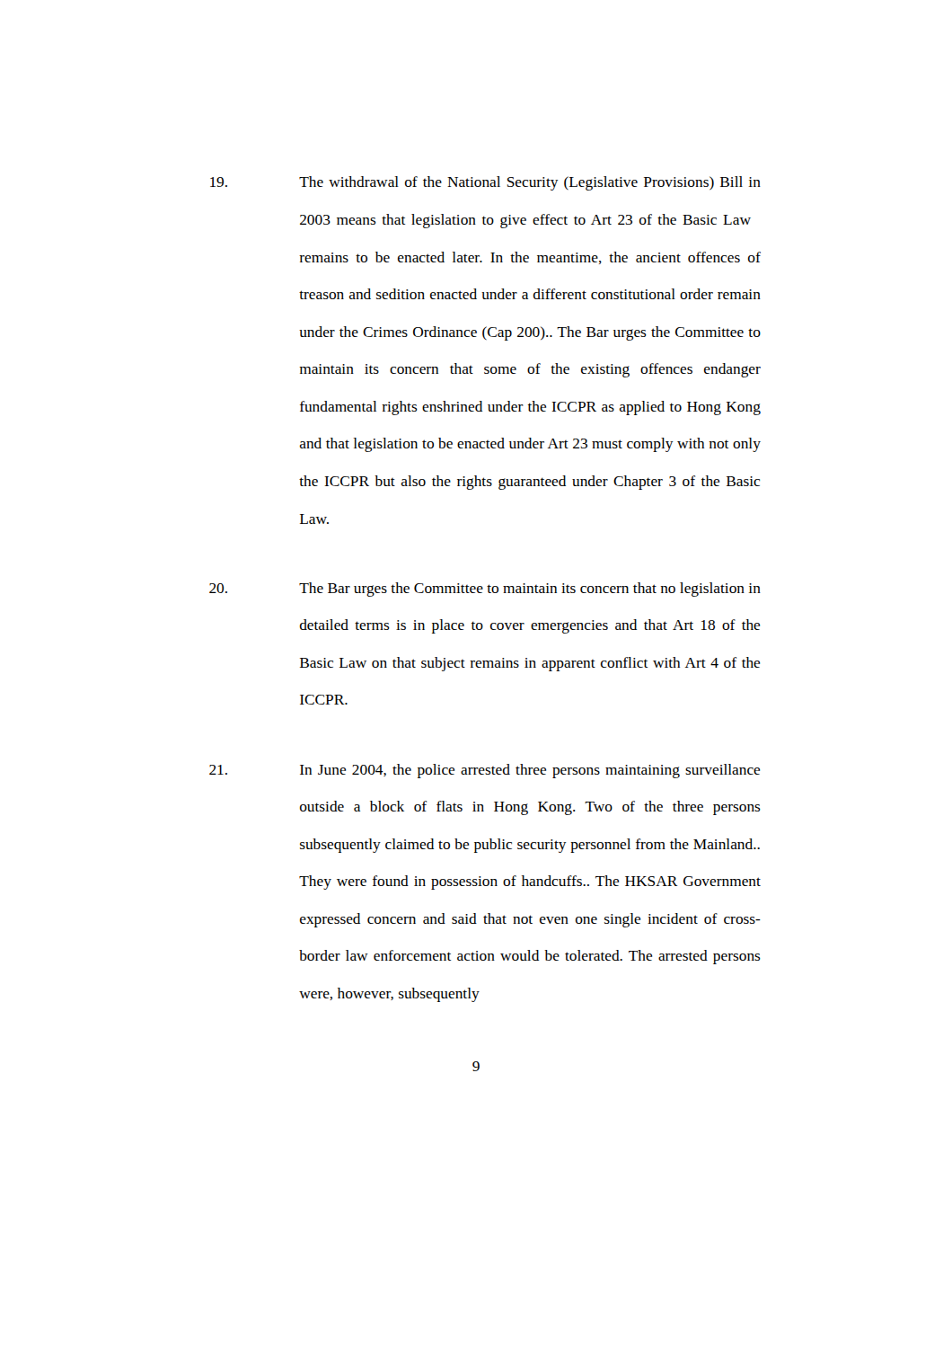19. The withdrawal of the National Security (Legislative Provisions) Bill in 2003 means that legislation to give effect to Art 23 of the Basic Law remains to be enacted later. In the meantime, the ancient offences of treason and sedition enacted under a different constitutional order remain under the Crimes Ordinance (Cap 200).. The Bar urges the Committee to maintain its concern that some of the existing offences endanger fundamental rights enshrined under the ICCPR as applied to Hong Kong and that legislation to be enacted under Art 23 must comply with not only the ICCPR but also the rights guaranteed under Chapter 3 of the Basic Law.
20. The Bar urges the Committee to maintain its concern that no legislation in detailed terms is in place to cover emergencies and that Art 18 of the Basic Law on that subject remains in apparent conflict with Art 4 of the ICCPR.
21. In June 2004, the police arrested three persons maintaining surveillance outside a block of flats in Hong Kong. Two of the three persons subsequently claimed to be public security personnel from the Mainland.. They were found in possession of handcuffs.. The HKSAR Government expressed concern and said that not even one single incident of cross-border law enforcement action would be tolerated. The arrested persons were, however, subsequently
9